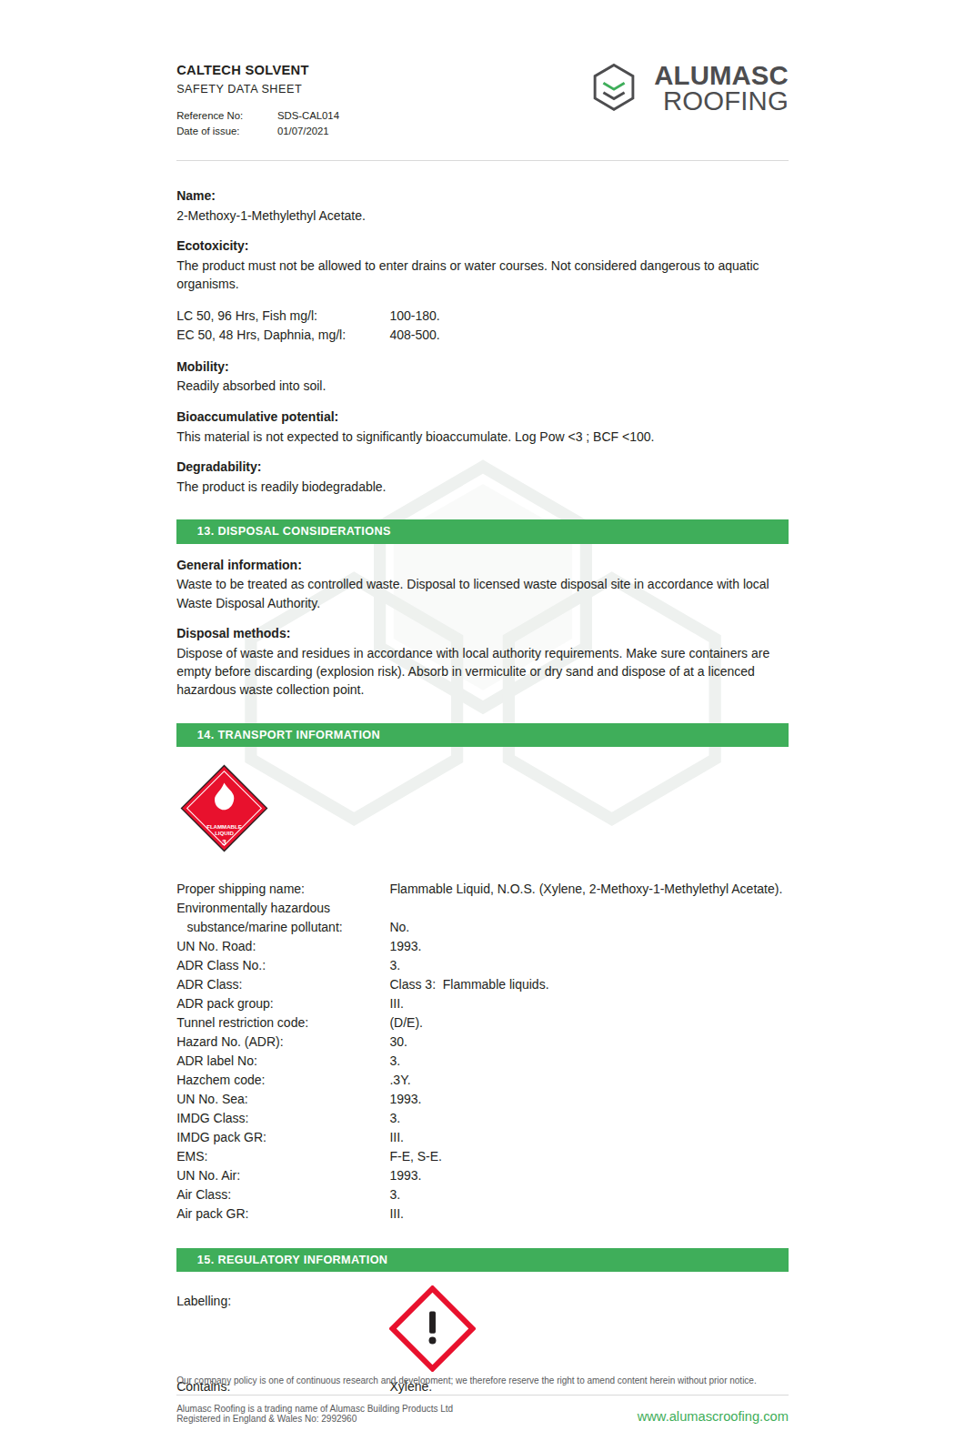CALTECH SOLVENT
SAFETY DATA SHEET
| Reference No: | SDS-CAL014 |
| Date of issue: | 01/07/2021 |
ALUMASC ROOFING
Name:
2-Methoxy-1-Methylethyl Acetate.
Ecotoxicity:
The product must not be allowed to enter drains or water courses. Not considered dangerous to aquatic organisms.
| LC 50, 96 Hrs, Fish mg/l: | 100-180. |
| EC 50, 48 Hrs, Daphnia, mg/l: | 408-500. |
Mobility:
Readily absorbed into soil.
Bioaccumulative potential:
This material is not expected to significantly bioaccumulate. Log Pow <3 ; BCF <100.
Degradability:
The product is readily biodegradable.
13. Disposal Considerations
General information:
Waste to be treated as controlled waste. Disposal to licensed waste disposal site in accordance with local Waste Disposal Authority.
Disposal methods:
Dispose of waste and residues in accordance with local authority requirements. Make sure containers are empty before discarding (explosion risk). Absorb in vermiculite or dry sand and dispose of at a licenced hazardous waste collection point.
14. Transport Information
FLAMMABLE LIQUID 3
| Proper shipping name: | Flammable Liquid, N.O.S. (Xylene, 2-Methoxy-1-Methylethyl Acetate). |
| Environmentally hazardous substance/marine pollutant: | No. |
| UN No. Road: | 1993. |
| ADR Class No.: | 3. |
| ADR Class: | Class 3: Flammable liquids. |
| ADR pack group: | III. |
| Tunnel restriction code: | (D/E). |
| Hazard No. (ADR): | 30. |
| ADR label No: | 3. |
| Hazchem code: | .3Y. |
| UN No. Sea: | 1993. |
| IMDG Class: | 3. |
| IMDG pack GR: | III. |
| EMS: | F-E, S-E. |
| UN No. Air: | 1993. |
| Air Class: | 3. |
| Air pack GR: | III. |
15. Regulatory Information
| Labelling: | |
| Contains: | Xylene. |
Our company policy is one of continuous research and development; we therefore reserve the right to amend content herein without prior notice.
Alumasc Roofing is a trading name of Alumasc Building Products Ltd
Registered in England & Wales No: 2992960
www.alumascroofing.com